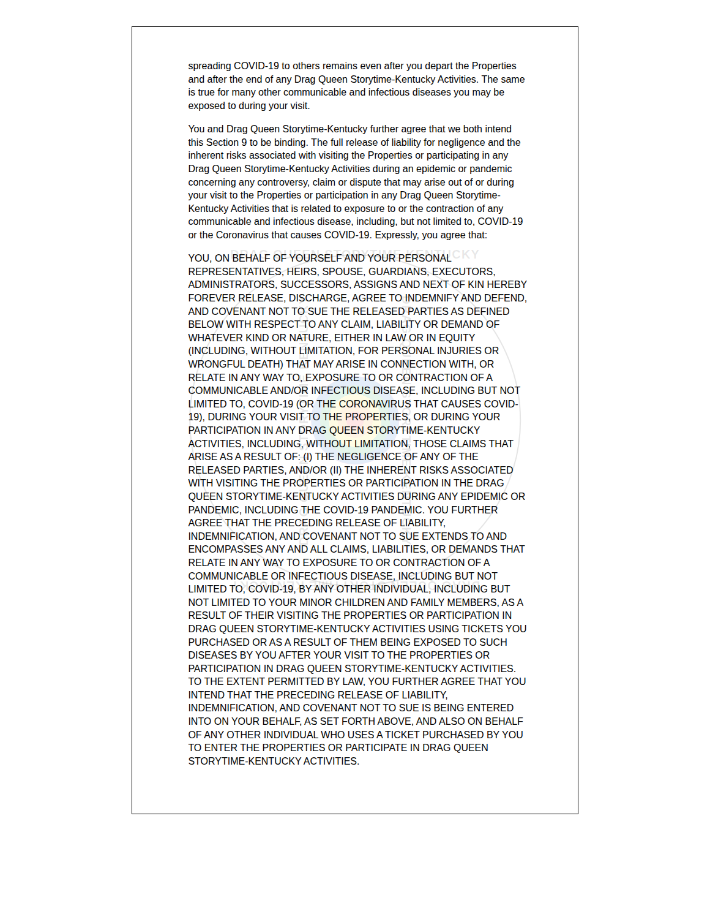Drag Queen Storytime Kentucky Drag Queen Storytime Kentucky Drag Queen Storytime Kentucky Drag Queen Storytime Kentucky
spreading COVID-19 to others remains even after you depart the Properties and after the end of any Drag Queen Storytime-Kentucky Activities. The same is true for many other communicable and infectious diseases you may be exposed to during your visit.
You and Drag Queen Storytime-Kentucky further agree that we both intend this Section 9 to be binding. The full release of liability for negligence and the inherent risks associated with visiting the Properties or participating in any Drag Queen Storytime-Kentucky Activities during an epidemic or pandemic concerning any controversy, claim or dispute that may arise out of or during your visit to the Properties or participation in any Drag Queen Storytime-Kentucky Activities that is related to exposure to or the contraction of any communicable and infectious disease, including, but not limited to, COVID-19 or the Coronavirus that causes COVID-19. Expressly, you agree that:
YOU, ON BEHALF OF YOURSELF AND YOUR PERSONAL REPRESENTATIVES, HEIRS, SPOUSE, GUARDIANS, EXECUTORS, ADMINISTRATORS, SUCCESSORS, ASSIGNS AND NEXT OF KIN HEREBY FOREVER RELEASE, DISCHARGE, AGREE TO INDEMNIFY AND DEFEND, AND COVENANT NOT TO SUE THE RELEASED PARTIES AS DEFINED BELOW WITH RESPECT TO ANY CLAIM, LIABILITY OR DEMAND OF WHATEVER KIND OR NATURE, EITHER IN LAW OR IN EQUITY (INCLUDING, WITHOUT LIMITATION, FOR PERSONAL INJURIES OR WRONGFUL DEATH) THAT MAY ARISE IN CONNECTION WITH, OR RELATE IN ANY WAY TO, EXPOSURE TO OR CONTRACTION OF A COMMUNICABLE AND/OR INFECTIOUS DISEASE, INCLUDING BUT NOT LIMITED TO, COVID-19 (OR THE CORONAVIRUS THAT CAUSES COVID-19), DURING YOUR VISIT TO THE PROPERTIES, OR DURING YOUR PARTICIPATION IN ANY Drag Queen Storytime-Kentucky ACTIVITIES, INCLUDING, WITHOUT LIMITATION, THOSE CLAIMS THAT ARISE AS A RESULT OF: (I) THE NEGLIGENCE OF ANY OF THE RELEASED PARTIES, AND/OR (II) THE INHERENT RISKS ASSOCIATED WITH VISITING THE PROPERTIES OR PARTICIPATION IN THE Drag Queen Storytime-Kentucky ACTIVITIES DURING ANY EPIDEMIC OR PANDEMIC, INCLUDING THE COVID-19 PANDEMIC. YOU FURTHER AGREE THAT THE preceding RELEASE OF LIABILITY, INDEMNIFICATION, AND COVENANT NOT TO SUE EXTENDS TO AND ENCOMPASSES ANY AND ALL CLAIMS, LIABILITIES, OR DEMANDS THAT RELATE IN ANY WAY TO EXPOSURE TO OR CONTRACTION OF A COMMUNICABLE OR INFECTIOUS DISEASE, INCLUDING BUT NOT LIMITED TO, COVID-19, BY ANY OTHER INDIVIDUAL, INCLUDING BUT NOT LIMITED TO YOUR MINOR CHILDREN and FAMILY MEMBERS, AS A RESULT OF THEIR VISITING THE PROPERTIES OR PARTICIPATION IN Drag Queen Storytime-Kentucky ACTIVITIES USING TICKETS YOU PURCHASED OR AS A RESULT OF THEM BEING EXPOSED TO SUCH DISEASES BY YOU AFTER YOUR VISIT TO THE PROPERTIES OR PARTICIPATION IN Drag Queen Storytime-Kentucky ACTIVITIES. TO THE EXTENT PERMITTED BY LAW, YOU FURTHER AGREE THAT you intend THAT THE preceding RELEASE OF LIABILITY, INDEMNIFICATION, AND COVENANT NOT TO SUE IS BEING ENTERED INTO ON YOUR BEHALF, AS SET FORTH ABOVE, AND ALSO ON BEHALF OF ANY OTHER INDIVIDUAL WHO USES A TICKET PURCHASED BY YOU TO ENTER THE PROPERTIES OR PARTICIPATE IN Drag Queen Storytime-Kentucky ACTIVITIES.